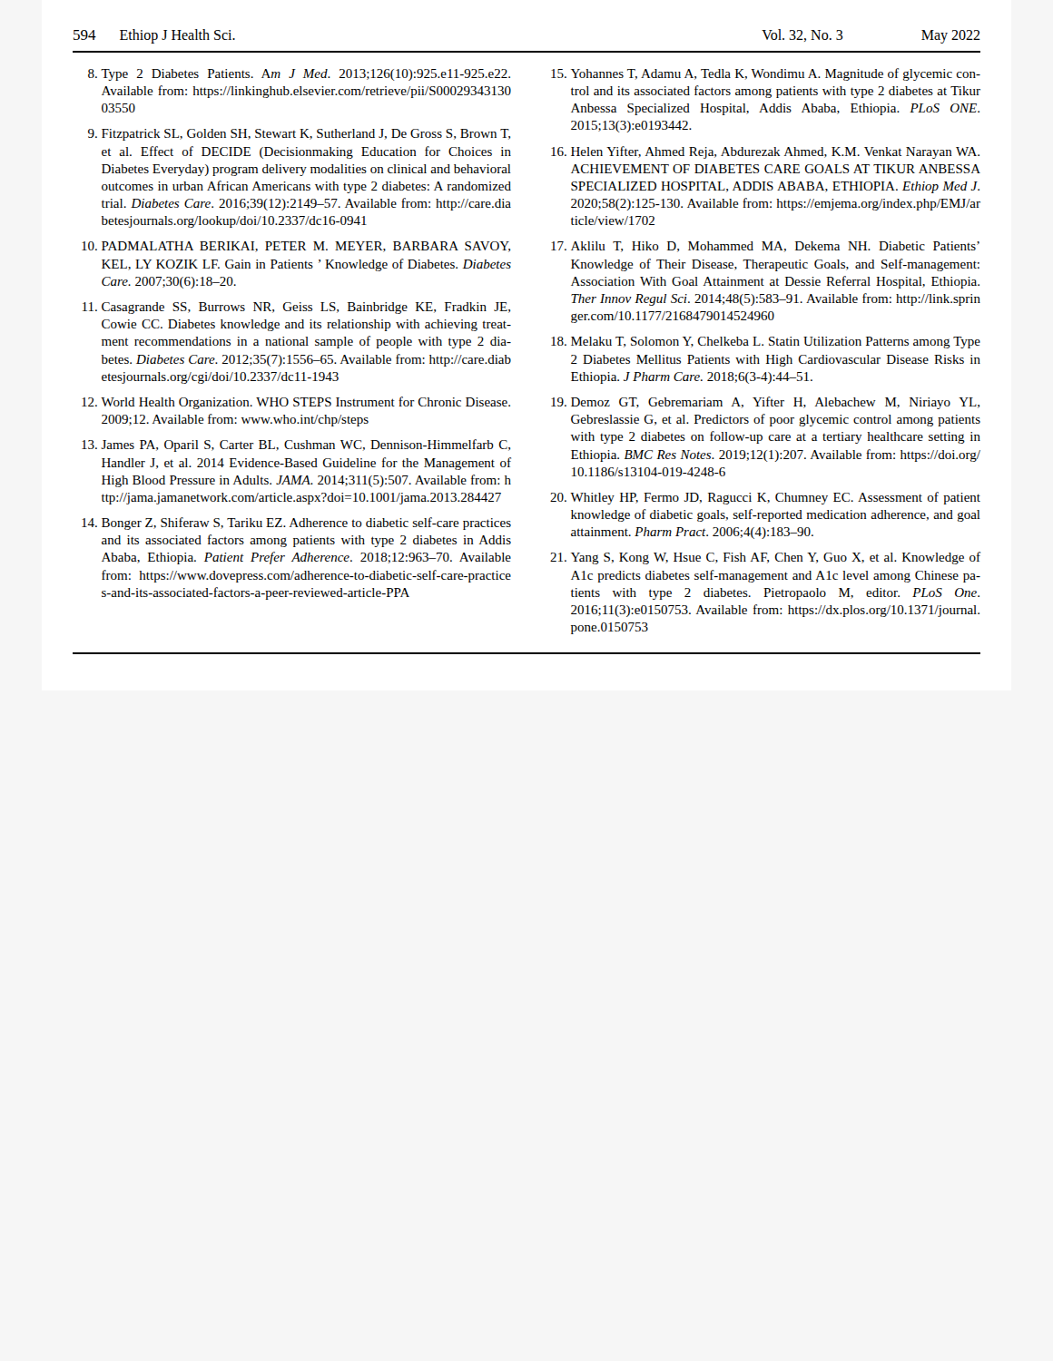594 Ethiop J Health Sci. Vol. 32, No. 3 May 2022
Type 2 Diabetes Patients. Am J Med. 2013;126(10):925.e11-925.e22. Available from: https://linkinghub.elsevier.com/retrieve/pii/S0002934313003550
Fitzpatrick SL, Golden SH, Stewart K, Sutherland J, De Gross S, Brown T, et al. Effect of DECIDE (Decisionmaking Education for Choices in Diabetes Everyday) program delivery modalities on clinical and behavioral outcomes in urban African Americans with type 2 diabetes: A randomized trial. Diabetes Care. 2016;39(12):2149–57. Available from: http://care.diabetesjournals.org/lookup/doi/10.2337/dc16-0941
PADMALATHA BERIKAI, PETER M. MEYER, BARBARA SAVOY, KEL, LY KOZIK LF. Gain in Patients ’ Knowledge of Diabetes. Diabetes Care. 2007;30(6):18–20.
Casagrande SS, Burrows NR, Geiss LS, Bainbridge KE, Fradkin JE, Cowie CC. Diabetes knowledge and its relationship with achieving treatment recommendations in a national sample of people with type 2 diabetes. Diabetes Care. 2012;35(7):1556–65. Available from: http://care.diabetesjournals.org/cgi/doi/10.2337/dc11-1943
World Health Organization. WHO STEPS Instrument for Chronic Disease. 2009;12. Available from: www.who.int/chp/steps
James PA, Oparil S, Carter BL, Cushman WC, Dennison-Himmelfarb C, Handler J, et al. 2014 Evidence-Based Guideline for the Management of High Blood Pressure in Adults. JAMA. 2014;311(5):507. Available from: http://jama.jamanetwork.com/article.aspx?doi=10.1001/jama.2013.284427
Bonger Z, Shiferaw S, Tariku EZ. Adherence to diabetic self-care practices and its associated factors among patients with type 2 diabetes in Addis Ababa, Ethiopia. Patient Prefer Adherence. 2018;12:963–70. Available from: https://www.dovepress.com/adherence-to-diabetic-self-care-practices-and-its-associated-factors-a-peer-reviewed-article-PPA
Yohannes T, Adamu A, Tedla K, Wondimu A. Magnitude of glycemic control and its associated factors among patients with type 2 diabetes at Tikur Anbessa Specialized Hospital, Addis Ababa, Ethiopia. PLoS ONE. 2015;13(3):e0193442.
Helen Yifter, Ahmed Reja, Abdurezak Ahmed, K.M. Venkat Narayan WA. ACHIEVEMENT OF DIABETES CARE GOALS AT TIKUR ANBESSA SPECIALIZED HOSPITAL, ADDIS ABABA, ETHIOPIA. Ethiop Med J. 2020;58(2):125-130. Available from: https://emjema.org/index.php/EMJ/article/view/1702
Aklilu T, Hiko D, Mohammed MA, Dekema NH. Diabetic Patients’ Knowledge of Their Disease, Therapeutic Goals, and Self-management: Association With Goal Attainment at Dessie Referral Hospital, Ethiopia. Ther Innov Regul Sci. 2014;48(5):583–91. Available from: http://link.springer.com/10.1177/2168479014524960
Melaku T, Solomon Y, Chelkeba L. Statin Utilization Patterns among Type 2 Diabetes Mellitus Patients with High Cardiovascular Disease Risks in Ethiopia. J Pharm Care. 2018;6(3-4):44–51.
Demoz GT, Gebremariam A, Yifter H, Alebachew M, Niriayo YL, Gebreslassie G, et al. Predictors of poor glycemic control among patients with type 2 diabetes on follow-up care at a tertiary healthcare setting in Ethiopia. BMC Res Notes. 2019;12(1):207. Available from: https://doi.org/10.1186/s13104-019-4248-6
Whitley HP, Fermo JD, Ragucci K, Chumney EC. Assessment of patient knowledge of diabetic goals, self-reported medication adherence, and goal attainment. Pharm Pract. 2006;4(4):183–90.
Yang S, Kong W, Hsue C, Fish AF, Chen Y, Guo X, et al. Knowledge of A1c predicts diabetes self-management and A1c level among Chinese patients with type 2 diabetes. Pietropaolo M, editor. PLoS One. 2016;11(3):e0150753. Available from: https://dx.plos.org/10.1371/journal.pone.0150753